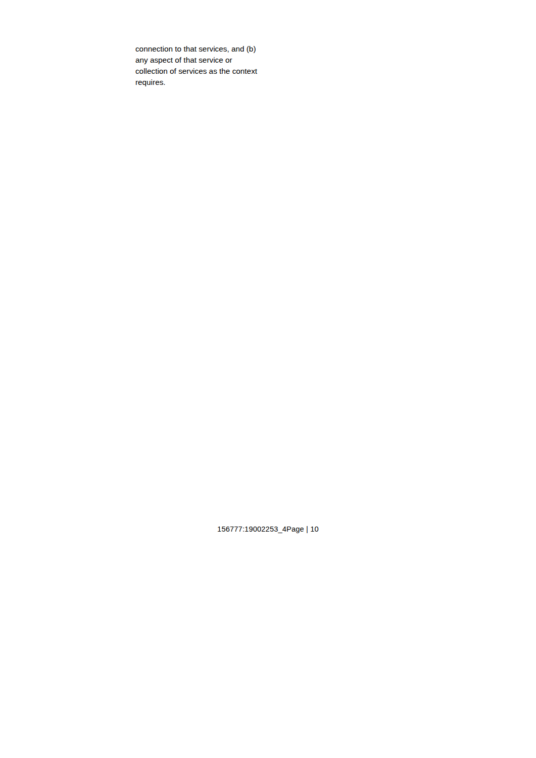connection to that services, and (b) any aspect of that service or collection of services as the context requires.
156777:19002253_4Page | 10